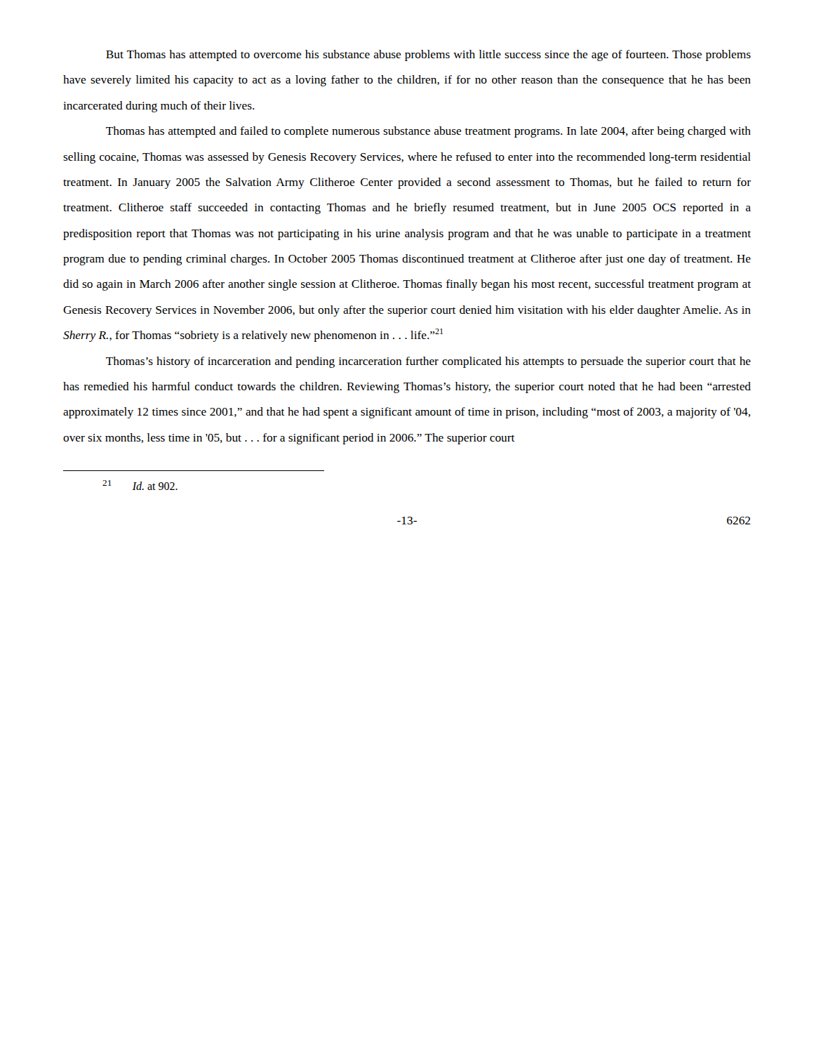But Thomas has attempted to overcome his substance abuse problems with little success since the age of fourteen. Those problems have severely limited his capacity to act as a loving father to the children, if for no other reason than the consequence that he has been incarcerated during much of their lives.
Thomas has attempted and failed to complete numerous substance abuse treatment programs. In late 2004, after being charged with selling cocaine, Thomas was assessed by Genesis Recovery Services, where he refused to enter into the recommended long-term residential treatment. In January 2005 the Salvation Army Clitheroe Center provided a second assessment to Thomas, but he failed to return for treatment. Clitheroe staff succeeded in contacting Thomas and he briefly resumed treatment, but in June 2005 OCS reported in a predisposition report that Thomas was not participating in his urine analysis program and that he was unable to participate in a treatment program due to pending criminal charges. In October 2005 Thomas discontinued treatment at Clitheroe after just one day of treatment. He did so again in March 2006 after another single session at Clitheroe. Thomas finally began his most recent, successful treatment program at Genesis Recovery Services in November 2006, but only after the superior court denied him visitation with his elder daughter Amelie. As in Sherry R., for Thomas “sobriety is a relatively new phenomenon in . . . life.”21
Thomas’s history of incarceration and pending incarceration further complicated his attempts to persuade the superior court that he has remedied his harmful conduct towards the children. Reviewing Thomas’s history, the superior court noted that he had been “arrested approximately 12 times since 2001,” and that he had spent a significant amount of time in prison, including “most of 2003, a majority of '04, over six months, less time in '05, but . . . for a significant period in 2006.” The superior court
21Id. at 902.
-13-
6262